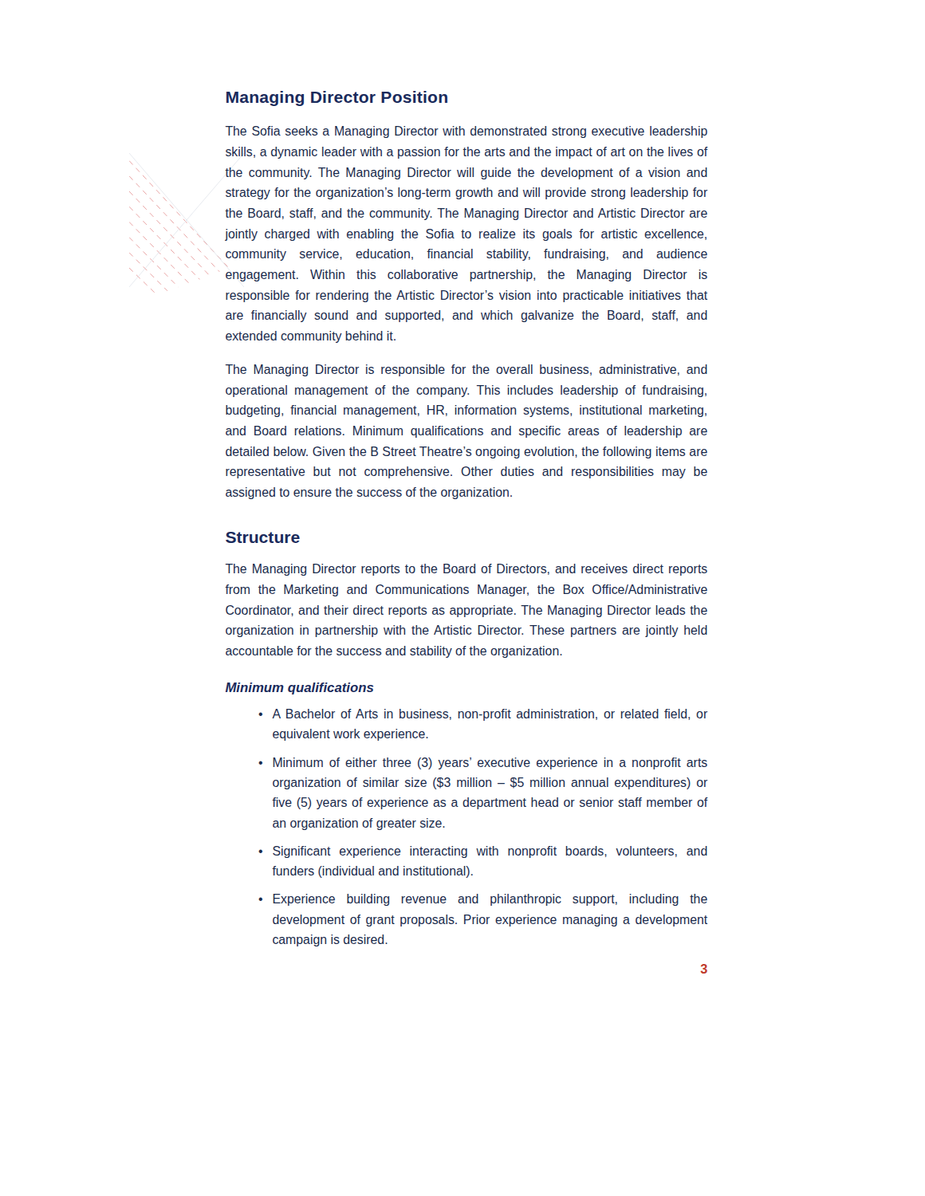Managing Director Position
The Sofia seeks a Managing Director with demonstrated strong executive leadership skills, a dynamic leader with a passion for the arts and the impact of art on the lives of the community. The Managing Director will guide the development of a vision and strategy for the organization’s long-term growth and will provide strong leadership for the Board, staff, and the community. The Managing Director and Artistic Director are jointly charged with enabling the Sofia to realize its goals for artistic excellence, community service, education, financial stability, fundraising, and audience engagement. Within this collaborative partnership, the Managing Director is responsible for rendering the Artistic Director’s vision into practicable initiatives that are financially sound and supported, and which galvanize the Board, staff, and extended community behind it.
The Managing Director is responsible for the overall business, administrative, and operational management of the company. This includes leadership of fundraising, budgeting, financial management, HR, information systems, institutional marketing, and Board relations. Minimum qualifications and specific areas of leadership are detailed below. Given the B Street Theatre’s ongoing evolution, the following items are representative but not comprehensive. Other duties and responsibilities may be assigned to ensure the success of the organization.
Structure
The Managing Director reports to the Board of Directors, and receives direct reports from the Marketing and Communications Manager, the Box Office/Administrative Coordinator, and their direct reports as appropriate. The Managing Director leads the organization in partnership with the Artistic Director. These partners are jointly held accountable for the success and stability of the organization.
Minimum qualifications
A Bachelor of Arts in business, non-profit administration, or related field, or equivalent work experience.
Minimum of either three (3) years’ executive experience in a nonprofit arts organization of similar size ($3 million – $5 million annual expenditures) or five (5) years of experience as a department head or senior staff member of an organization of greater size.
Significant experience interacting with nonprofit boards, volunteers, and funders (individual and institutional).
Experience building revenue and philanthropic support, including the development of grant proposals. Prior experience managing a development campaign is desired.
3